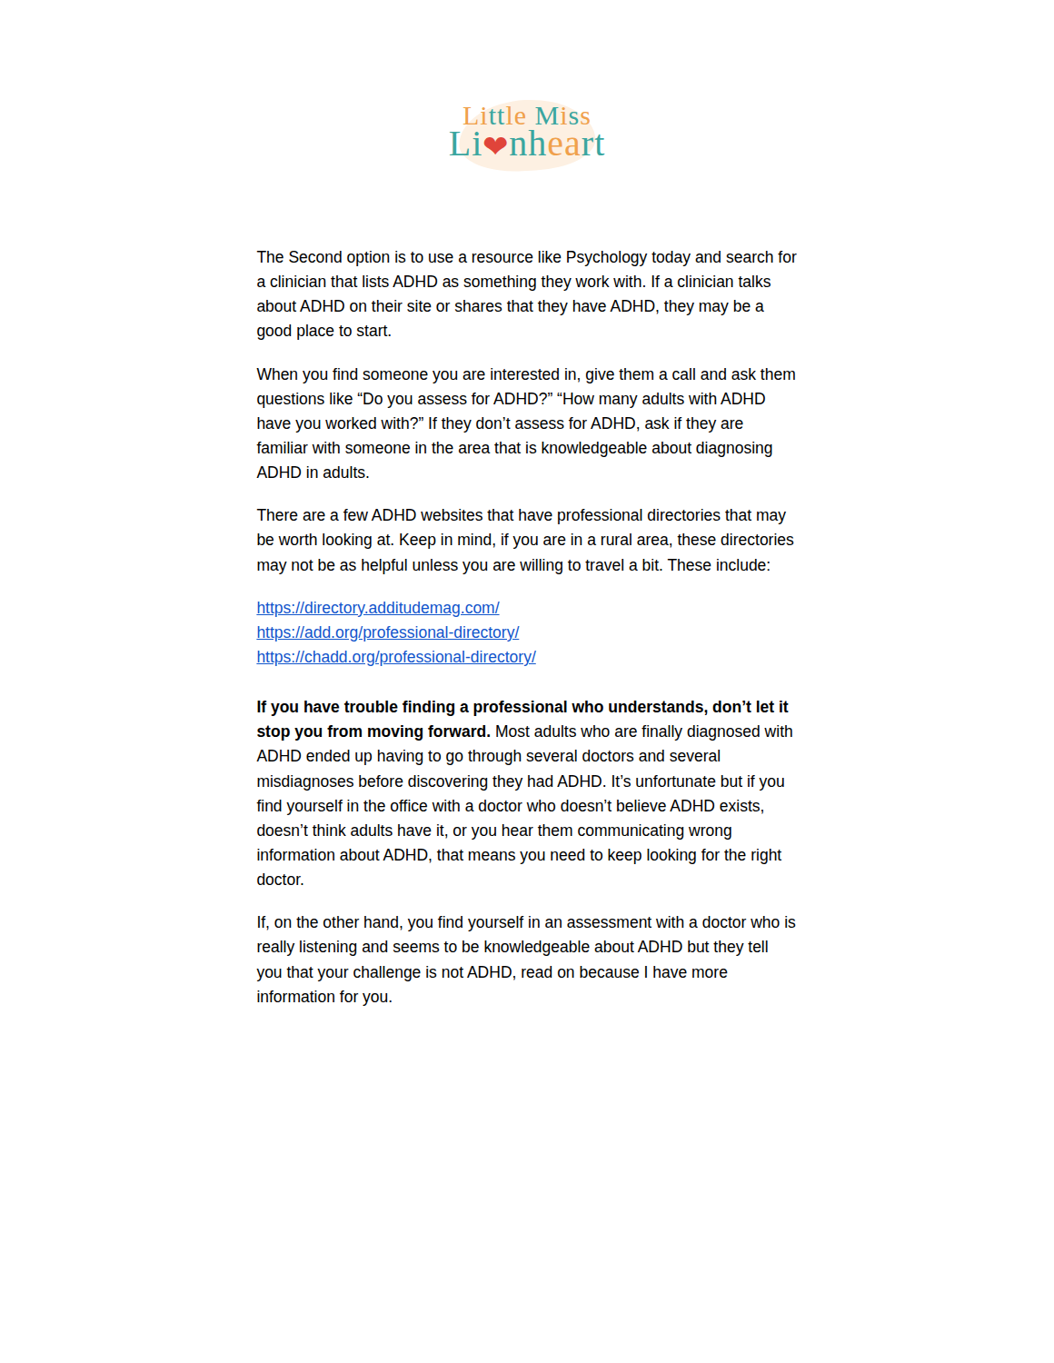Little Miss
Li❤nheart
The Second option is to use a resource like Psychology today and search for a clinician that lists ADHD as something they work with. If a clinician talks about ADHD on their site or shares that they have ADHD, they may be a good place to start.
When you find someone you are interested in, give them a call and ask them questions like “Do you assess for ADHD?” “How many adults with ADHD have you worked with?” If they don’t assess for ADHD, ask if they are familiar with someone in the area that is knowledgeable about diagnosing ADHD in adults.
There are a few ADHD websites that have professional directories that may be worth looking at. Keep in mind, if you are in a rural area, these directories may not be as helpful unless you are willing to travel a bit. These include:
https://directory.additudemag.com/ https://add.org/professional-directory/ https://chadd.org/professional-directory/
If you have trouble finding a professional who understands, don’t let it stop you from moving forward. Most adults who are finally diagnosed with ADHD ended up having to go through several doctors and several misdiagnoses before discovering they had ADHD. It’s unfortunate but if you find yourself in the office with a doctor who doesn’t believe ADHD exists, doesn’t think adults have it, or you hear them communicating wrong information about ADHD, that means you need to keep looking for the right doctor.
If, on the other hand, you find yourself in an assessment with a doctor who is really listening and seems to be knowledgeable about ADHD but they tell you that your challenge is not ADHD, read on because I have more information for you.